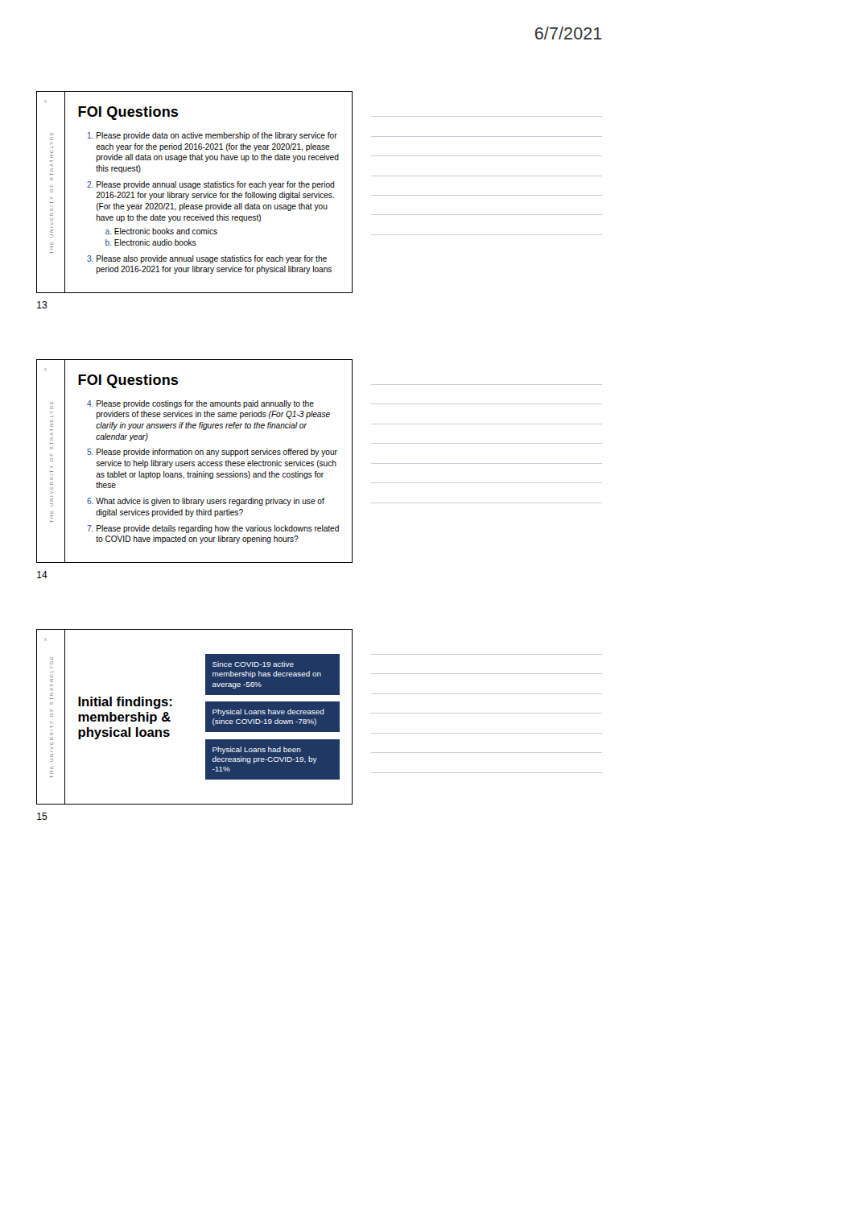6/7/2021
x
The University of Strathclyde
FOI Questions
Please provide data on active membership of the library service for each year for the period 2016-2021 (for the year 2020/21, please provide all data on usage that you have up to the date you received this request)
Please provide annual usage statistics for each year for the period 2016-2021 for your library service for the following digital services. (For the year 2020/21, please provide all data on usage that you have up to the date you received this request)
Electronic books and comics
Electronic audio books
Please also provide annual usage statistics for each year for the period 2016-2021 for your library service for physical library loans
13
x
The University of Strathclyde
FOI Questions
Please provide costings for the amounts paid annually to the providers of these services in the same periods (For Q1-3 please clarify in your answers if the figures refer to the financial or calendar year)
Please provide information on any support services offered by your service to help library users access these electronic services (such as tablet or laptop loans, training sessions) and the costings for these
What advice is given to library users regarding privacy in use of digital services provided by third parties?
Please provide details regarding how the various lockdowns related to COVID have impacted on your library opening hours?
14
x
The University of Strathclyde
Initial findings: membership & physical loans
Since COVID-19 active membership has decreased on average -56%
Physical Loans have decreased (since COVID-19 down -78%)
Physical Loans had been decreasing pre-COVID-19, by -11%
15